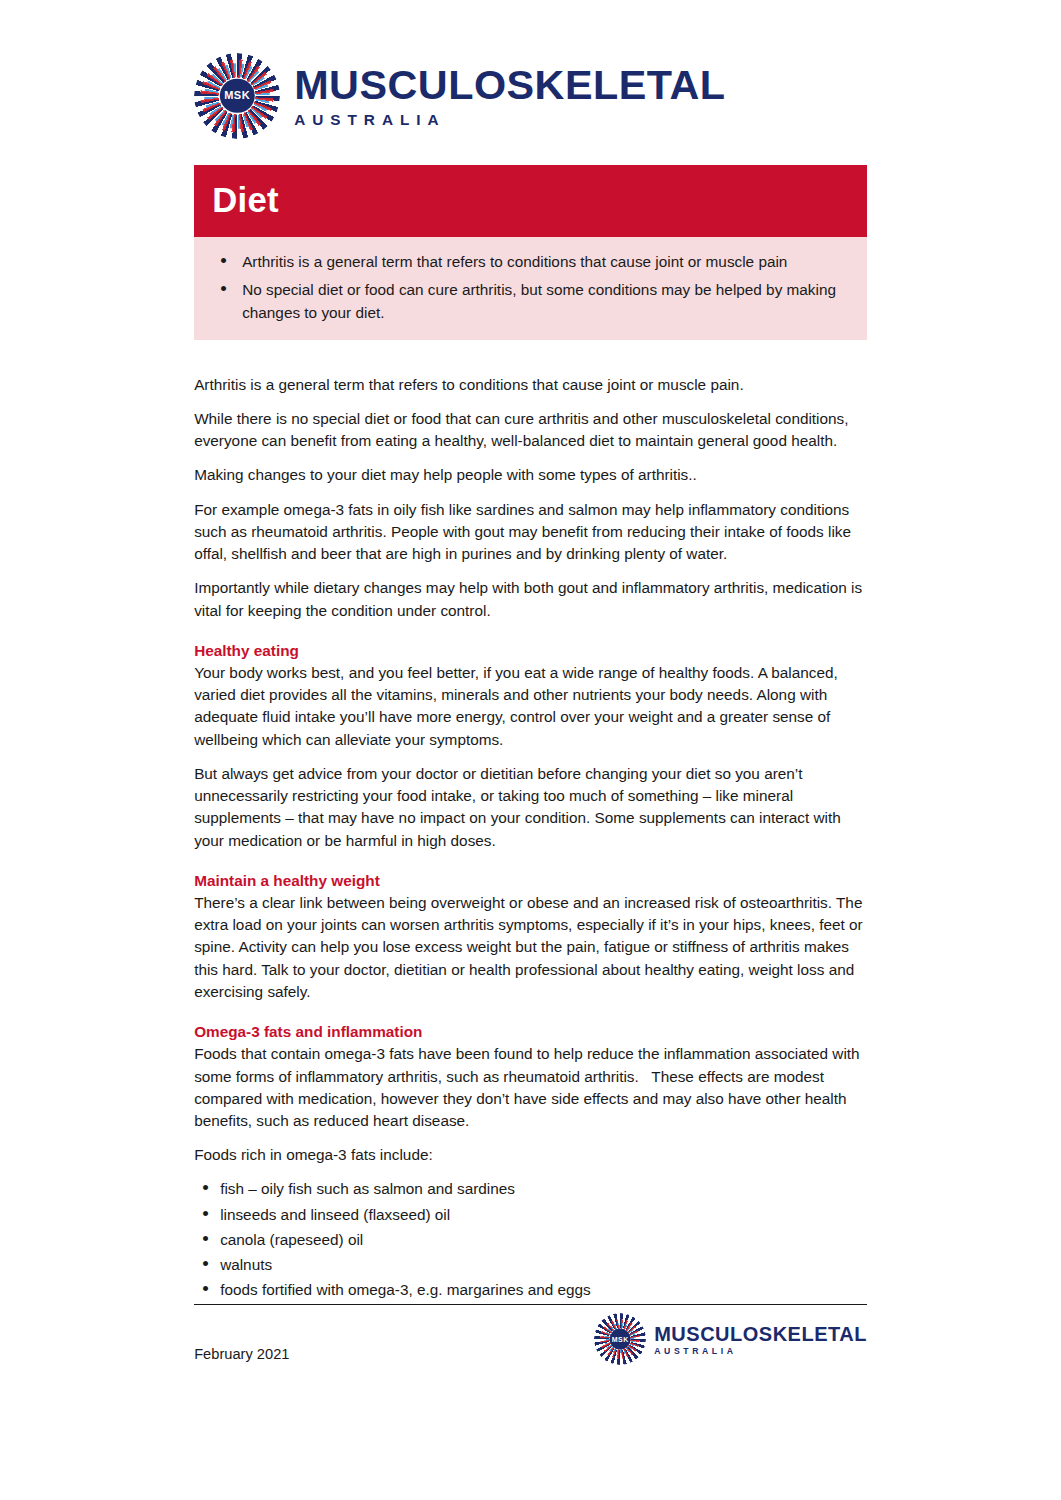MSK
MUSCULOSKELETAL
AUSTRALIA
Diet
Arthritis is a general term that refers to conditions that cause joint or muscle pain
No special diet or food can cure arthritis, but some conditions may be helped by making changes to your diet.
Arthritis is a general term that refers to conditions that cause joint or muscle pain.
While there is no special diet or food that can cure arthritis and other musculoskeletal conditions, everyone can benefit from eating a healthy, well-balanced diet to maintain general good health.
Making changes to your diet may help people with some types of arthritis..
For example omega-3 fats in oily fish like sardines and salmon may help inflammatory conditions such as rheumatoid arthritis. People with gout may benefit from reducing their intake of foods like offal, shellfish and beer that are high in purines and by drinking plenty of water.
Importantly while dietary changes may help with both gout and inflammatory arthritis, medication is vital for keeping the condition under control.
Healthy eating
Your body works best, and you feel better, if you eat a wide range of healthy foods. A balanced, varied diet provides all the vitamins, minerals and other nutrients your body needs. Along with adequate fluid intake you’ll have more energy, control over your weight and a greater sense of wellbeing which can alleviate your symptoms.
But always get advice from your doctor or dietitian before changing your diet so you aren’t unnecessarily restricting your food intake, or taking too much of something – like mineral supplements – that may have no impact on your condition. Some supplements can interact with your medication or be harmful in high doses.
Maintain a healthy weight
There’s a clear link between being overweight or obese and an increased risk of osteoarthritis. The extra load on your joints can worsen arthritis symptoms, especially if it’s in your hips, knees, feet or spine. Activity can help you lose excess weight but the pain, fatigue or stiffness of arthritis makes this hard. Talk to your doctor, dietitian or health professional about healthy eating, weight loss and exercising safely.
Omega-3 fats and inflammation
Foods that contain omega-3 fats have been found to help reduce the inflammation associated with some forms of inflammatory arthritis, such as rheumatoid arthritis. These effects are modest compared with medication, however they don’t have side effects and may also have other health benefits, such as reduced heart disease.
Foods rich in omega-3 fats include:
fish – oily fish such as salmon and sardines
linseeds and linseed (flaxseed) oil
canola (rapeseed) oil
walnuts
foods fortified with omega-3, e.g. margarines and eggs
February 2021
MSK
MUSCULOSKELETAL
AUSTRALIA